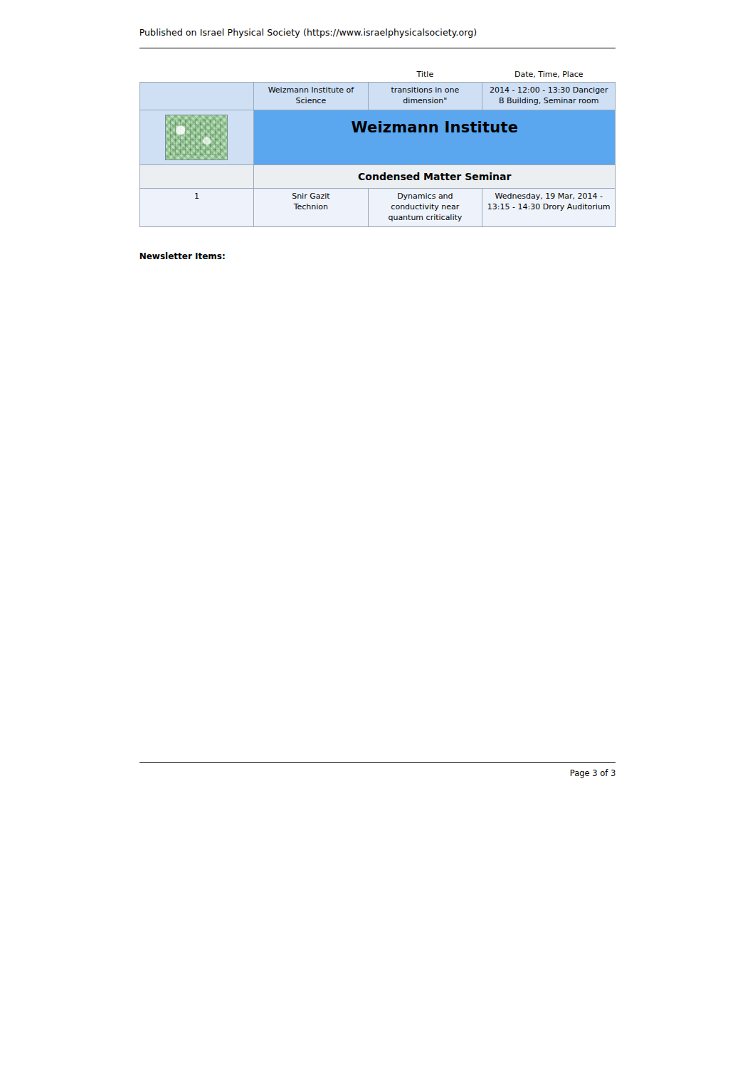Published on Israel Physical Society (https://www.israelphysicalsociety.org)
| | | Title | Date, Time, Place |
| | Weizmann Institute of Science | transitions in one dimension" | 2014 - 12:00 - 13:30 Danciger B Building, Seminar room |
| | Weizmann Institute |
| | Condensed Matter Seminar |
| 1 | Snir Gazit Technion | Dynamics and conductivity near quantum criticality | Wednesday, 19 Mar, 2014 - 13:15 - 14:30 Drory Auditorium |
Newsletter Items:
Page 3 of 3